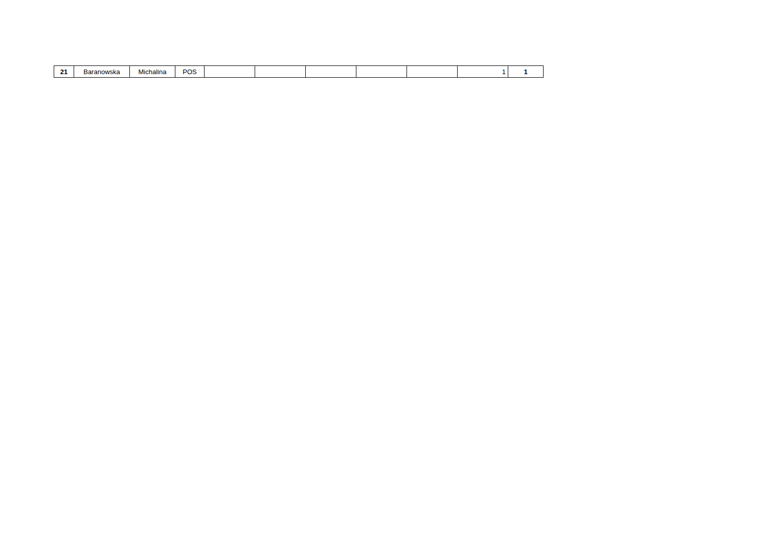| 21 | Baranowska | Michalina | POS | | | | | | 1 | 1 |